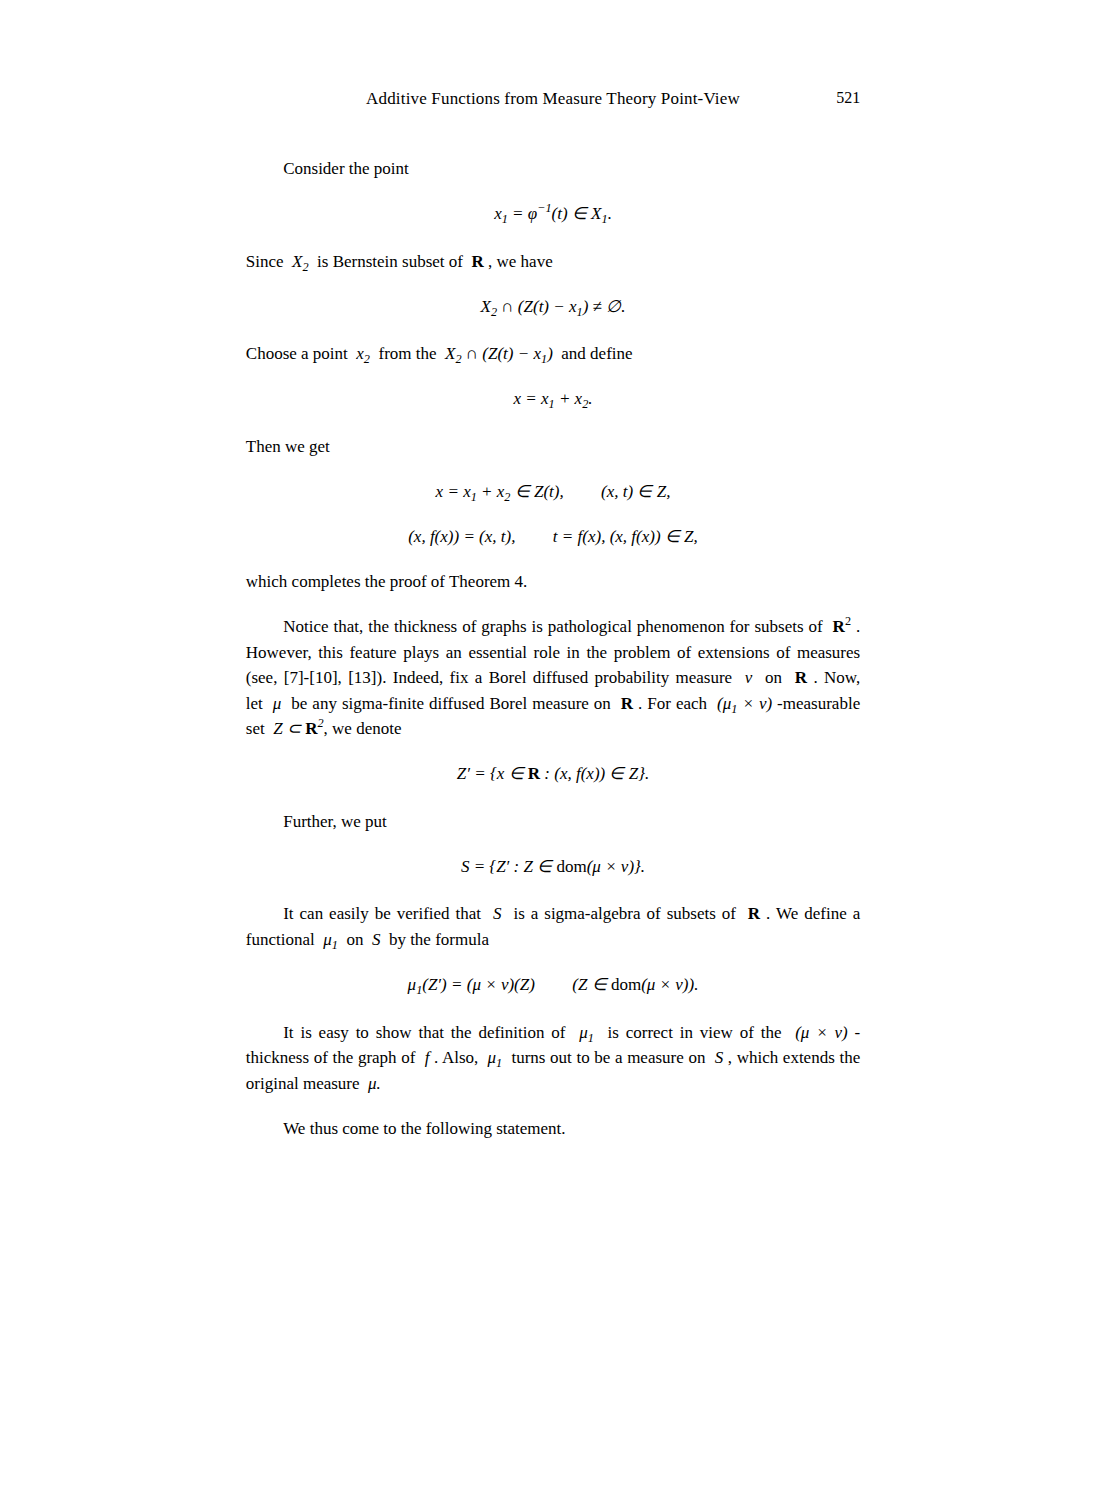Additive Functions from Measure Theory Point-View 521
Consider the point
x1 = φ−1(t) ∈ X1.
Since X2 is Bernstein subset of R , we have
X2 ∩ (Z(t) − x1) ≠ ∅.
Choose a point x2 from the X2 ∩ (Z(t) − x1) and define
x = x1 + x2.
Then we get
x = x1 + x2 ∈ Z(t), (x, t) ∈ Z,
(x, f(x)) = (x, t), t = f(x), (x, f(x)) ∈ Z,
which completes the proof of Theorem 4.
Notice that, the thickness of graphs is pathological phenomenon for subsets of R2 . However, this feature plays an essential role in the problem of extensions of measures (see, [7]-[10], [13]). Indeed, fix a Borel diffused probability measure ν on R . Now, let μ be any sigma-finite diffused Borel measure on R . For each (μ1 × ν) -measurable set Z ⊂ R2, we denote
Z′ = {x ∈ R : (x, f(x)) ∈ Z}.
Further, we put
S = {Z′ : Z ∈ dom(μ × ν)}.
It can easily be verified that S is a sigma-algebra of subsets of R . We define a functional μ1 on S by the formula
μ1(Z′) = (μ × ν)(Z) (Z ∈ dom(μ × ν)).
It is easy to show that the definition of μ1 is correct in view of the (μ × ν) -thickness of the graph of f . Also, μ1 turns out to be a measure on S , which extends the original measure μ.
We thus come to the following statement.